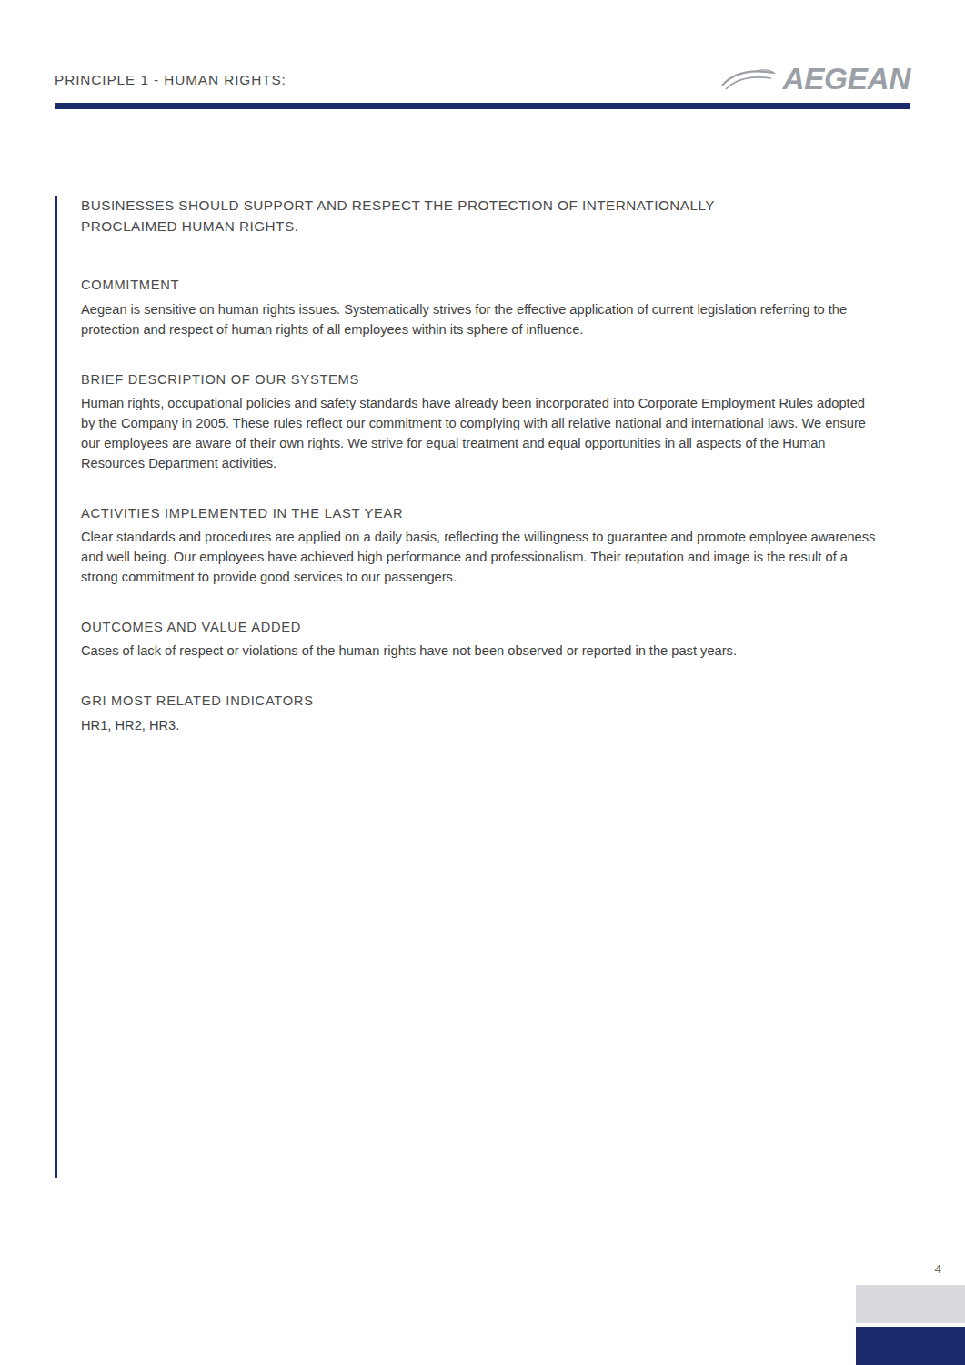Principle 1 - Human Rights:
AEGEAN
Businesses should support and respect the protection of internationally proclaimed human rights.
Commitment
Aegean is sensitive on human rights issues. Systematically strives for the effective application of current legislation referring to the protection and respect of human rights of all employees within its sphere of influence.
Brief description of our systems
Human rights, occupational policies and safety standards have already been incorporated into Corporate Employment Rules adopted by the Company in 2005. These rules reflect our commitment to complying with all relative national and international laws. We ensure our employees are aware of their own rights. We strive for equal treatment and equal opportunities in all aspects of the Human Resources Department activities.
Activities implemented in the last year
Clear standards and procedures are applied on a daily basis, reflecting the willingness to guarantee and promote employee awareness and well being. Our employees have achieved high performance and professionalism. Their reputation and image is the result of a strong commitment to provide good services to our passengers.
Outcomes and value added
Cases of lack of respect or violations of the human rights have not been observed or reported in the past years.
GRI most related indicators
HR1, HR2, HR3.
4